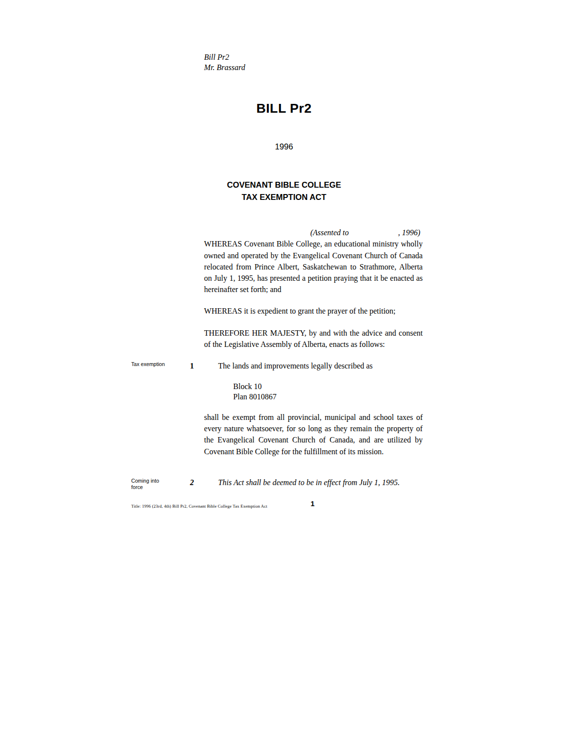Bill Pr2
Mr. Brassard
BILL Pr2
1996
COVENANT BIBLE COLLEGE
TAX EXEMPTION ACT
(Assented to , 1996)
WHEREAS Covenant Bible College, an educational ministry wholly owned and operated by the Evangelical Covenant Church of Canada relocated from Prince Albert, Saskatchewan to Strathmore, Alberta on July 1, 1995, has presented a petition praying that it be enacted as hereinafter set forth; and
WHEREAS it is expedient to grant the prayer of the petition;
THEREFORE HER MAJESTY, by and with the advice and consent of the Legislative Assembly of Alberta, enacts as follows:
Tax exemption
1 The lands and improvements legally described as
Block 10
Plan 8010867
shall be exempt from all provincial, municipal and school taxes of every nature whatsoever, for so long as they remain the property of the Evangelical Covenant Church of Canada, and are utilized by Covenant Bible College for the fulfillment of its mission.
Coming into
force
2 This Act shall be deemed to be in effect from July 1, 1995.
Title: 1996 (23rd, 4th) Bill Pr2, Covenant Bible College Tax Exemption Act
1